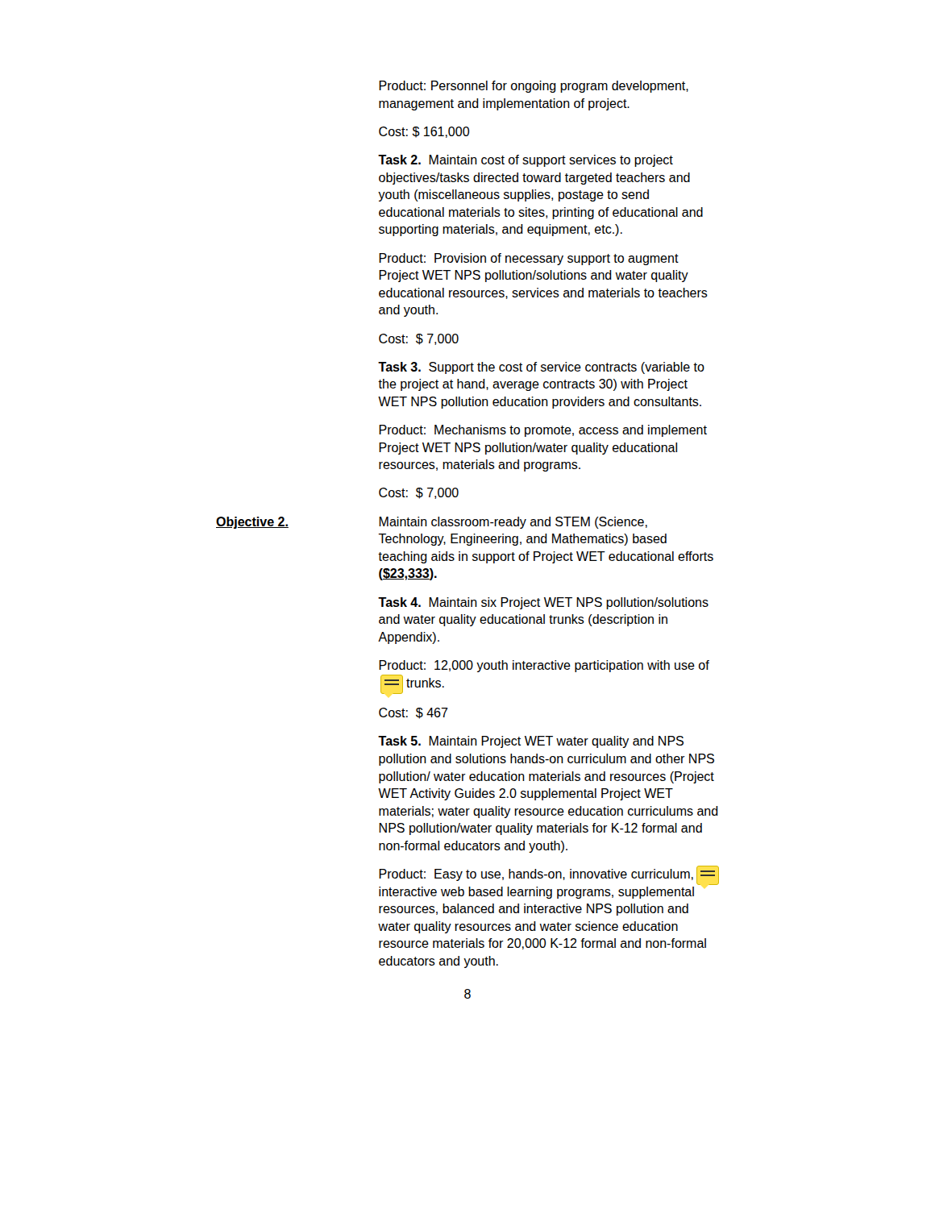Product: Personnel for ongoing program development, management and implementation of project.
Cost: $ 161,000
Task 2. Maintain cost of support services to project objectives/tasks directed toward targeted teachers and youth (miscellaneous supplies, postage to send educational materials to sites, printing of educational and supporting materials, and equipment, etc.).
Product: Provision of necessary support to augment Project WET NPS pollution/solutions and water quality educational resources, services and materials to teachers and youth.
Cost: $ 7,000
Task 3. Support the cost of service contracts (variable to the project at hand, average contracts 30) with Project WET NPS pollution education providers and consultants.
Product: Mechanisms to promote, access and implement Project WET NPS pollution/water quality educational resources, materials and programs.
Cost: $ 7,000
Objective 2.
Maintain classroom-ready and STEM (Science, Technology, Engineering, and Mathematics) based teaching aids in support of Project WET educational efforts ($23,333).
Task 4. Maintain six Project WET NPS pollution/solutions and water quality educational trunks (description in Appendix).
Product: 12,000 youth interactive participation with use of trunks.
Cost: $ 467
Task 5. Maintain Project WET water quality and NPS pollution and solutions hands-on curriculum and other NPS pollution/ water education materials and resources (Project WET Activity Guides 2.0 supplemental Project WET materials; water quality resource education curriculums and NPS pollution/water quality materials for K-12 formal and non-formal educators and youth).
Product: Easy to use, hands-on, innovative curriculum, interactive web based learning programs, supplemental resources, balanced and interactive NPS pollution and water quality resources and water science education resource materials for 20,000 K-12 formal and non-formal educators and youth.
8